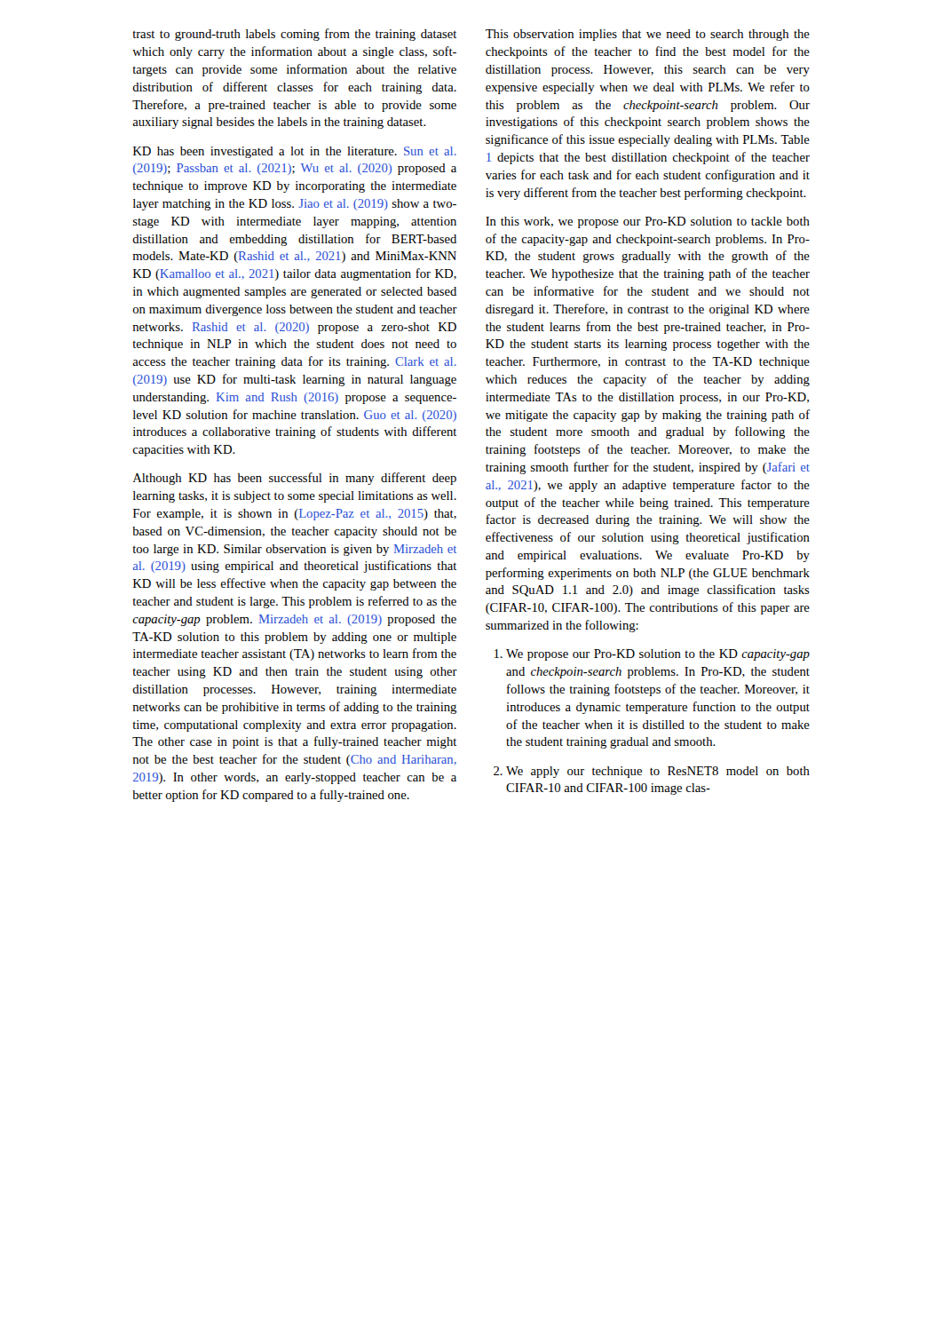trast to ground-truth labels coming from the training dataset which only carry the information about a single class, soft-targets can provide some information about the relative distribution of different classes for each training data. Therefore, a pre-trained teacher is able to provide some auxiliary signal besides the labels in the training dataset.
KD has been investigated a lot in the literature. Sun et al. (2019); Passban et al. (2021); Wu et al. (2020) proposed a technique to improve KD by incorporating the intermediate layer matching in the KD loss. Jiao et al. (2019) show a two-stage KD with intermediate layer mapping, attention distillation and embedding distillation for BERT-based models. Mate-KD (Rashid et al., 2021) and MiniMax-KNN KD (Kamalloo et al., 2021) tailor data augmentation for KD, in which augmented samples are generated or selected based on maximum divergence loss between the student and teacher networks. Rashid et al. (2020) propose a zero-shot KD technique in NLP in which the student does not need to access the teacher training data for its training. Clark et al. (2019) use KD for multi-task learning in natural language understanding. Kim and Rush (2016) propose a sequence-level KD solution for machine translation. Guo et al. (2020) introduces a collaborative training of students with different capacities with KD.
Although KD has been successful in many different deep learning tasks, it is subject to some special limitations as well. For example, it is shown in (Lopez-Paz et al., 2015) that, based on VC-dimension, the teacher capacity should not be too large in KD. Similar observation is given by Mirzadeh et al. (2019) using empirical and theoretical justifications that KD will be less effective when the capacity gap between the teacher and student is large. This problem is referred to as the capacity-gap problem. Mirzadeh et al. (2019) proposed the TA-KD solution to this problem by adding one or multiple intermediate teacher assistant (TA) networks to learn from the teacher using KD and then train the student using other distillation processes. However, training intermediate networks can be prohibitive in terms of adding to the training time, computational complexity and extra error propagation. The other case in point is that a fully-trained teacher might not be the best teacher for the student (Cho and Hariharan, 2019). In other words, an early-stopped teacher can be a better option for KD compared to a fully-trained one.
This observation implies that we need to search through the checkpoints of the teacher to find the best model for the distillation process. However, this search can be very expensive especially when we deal with PLMs. We refer to this problem as the checkpoint-search problem. Our investigations of this checkpoint search problem shows the significance of this issue especially dealing with PLMs. Table 1 depicts that the best distillation checkpoint of the teacher varies for each task and for each student configuration and it is very different from the teacher best performing checkpoint.
In this work, we propose our Pro-KD solution to tackle both of the capacity-gap and checkpoint-search problems. In Pro-KD, the student grows gradually with the growth of the teacher. We hypothesize that the training path of the teacher can be informative for the student and we should not disregard it. Therefore, in contrast to the original KD where the student learns from the best pre-trained teacher, in Pro-KD the student starts its learning process together with the teacher. Furthermore, in contrast to the TA-KD technique which reduces the capacity of the teacher by adding intermediate TAs to the distillation process, in our Pro-KD, we mitigate the capacity gap by making the training path of the student more smooth and gradual by following the training footsteps of the teacher. Moreover, to make the training smooth further for the student, inspired by (Jafari et al., 2021), we apply an adaptive temperature factor to the output of the teacher while being trained. This temperature factor is decreased during the training. We will show the effectiveness of our solution using theoretical justification and empirical evaluations. We evaluate Pro-KD by performing experiments on both NLP (the GLUE benchmark and SQuAD 1.1 and 2.0) and image classification tasks (CIFAR-10, CIFAR-100). The contributions of this paper are summarized in the following:
We propose our Pro-KD solution to the KD capacity-gap and checkpoin-search problems. In Pro-KD, the student follows the training footsteps of the teacher. Moreover, it introduces a dynamic temperature function to the output of the teacher when it is distilled to the student to make the student training gradual and smooth.
We apply our technique to ResNET8 model on both CIFAR-10 and CIFAR-100 image clas-